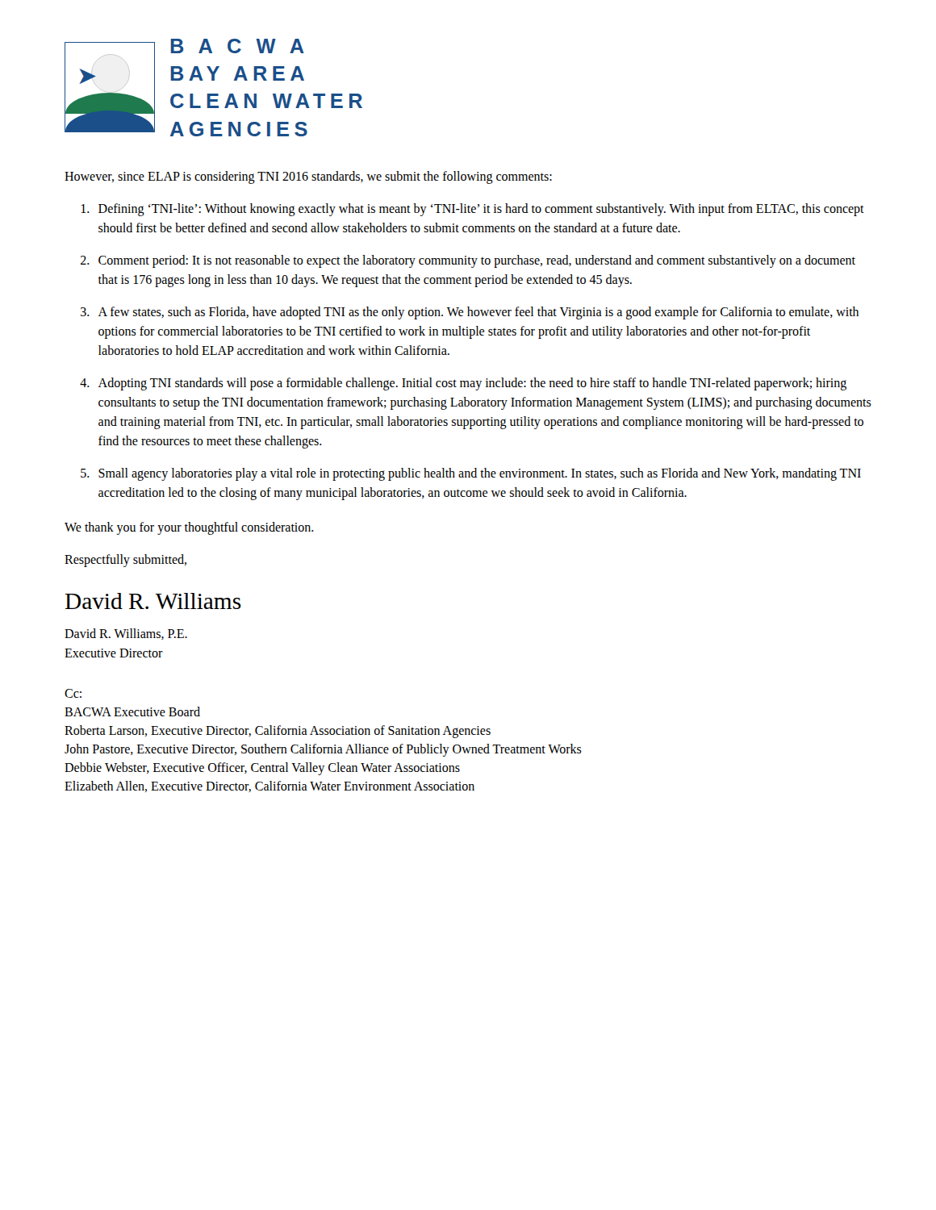➤
B A C W A
BAY AREA
CLEAN WATER
AGENCIES
However, since ELAP is considering TNI 2016 standards, we submit the following comments:
Defining ‘TNI-lite’: Without knowing exactly what is meant by ‘TNI-lite’ it is hard to comment substantively. With input from ELTAC, this concept should first be better defined and second allow stakeholders to submit comments on the standard at a future date.
Comment period: It is not reasonable to expect the laboratory community to purchase, read, understand and comment substantively on a document that is 176 pages long in less than 10 days. We request that the comment period be extended to 45 days.
A few states, such as Florida, have adopted TNI as the only option. We however feel that Virginia is a good example for California to emulate, with options for commercial laboratories to be TNI certified to work in multiple states for profit and utility laboratories and other not-for-profit laboratories to hold ELAP accreditation and work within California.
Adopting TNI standards will pose a formidable challenge. Initial cost may include: the need to hire staff to handle TNI-related paperwork; hiring consultants to setup the TNI documentation framework; purchasing Laboratory Information Management System (LIMS); and purchasing documents and training material from TNI, etc. In particular, small laboratories supporting utility operations and compliance monitoring will be hard-pressed to find the resources to meet these challenges.
Small agency laboratories play a vital role in protecting public health and the environment. In states, such as Florida and New York, mandating TNI accreditation led to the closing of many municipal laboratories, an outcome we should seek to avoid in California.
We thank you for your thoughtful consideration.
Respectfully submitted,
David R. Williams
David R. Williams, P.E.
Executive Director
Cc:
BACWA Executive Board
Roberta Larson, Executive Director, California Association of Sanitation Agencies
John Pastore, Executive Director, Southern California Alliance of Publicly Owned Treatment Works
Debbie Webster, Executive Officer, Central Valley Clean Water Associations
Elizabeth Allen, Executive Director, California Water Environment Association